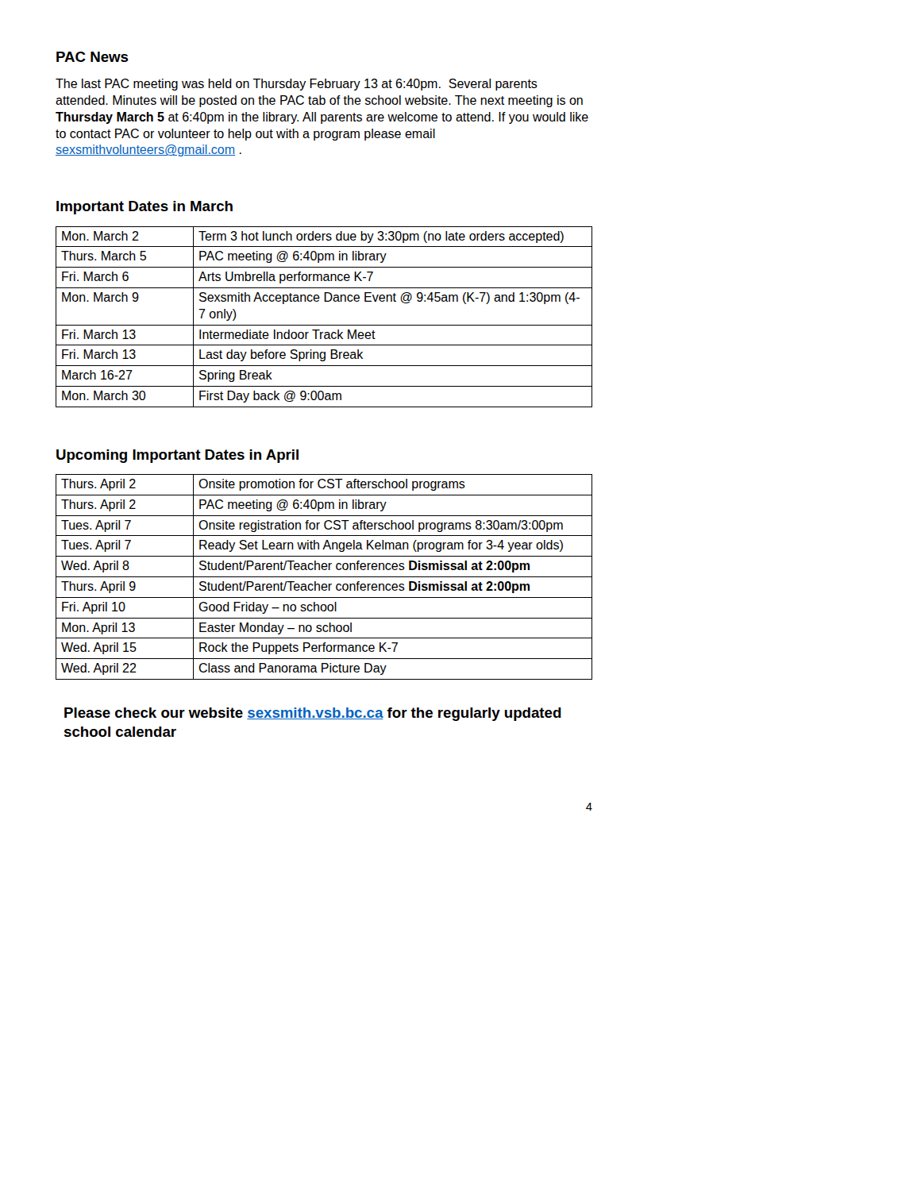PAC News
The last PAC meeting was held on Thursday February 13 at 6:40pm. Several parents attended. Minutes will be posted on the PAC tab of the school website. The next meeting is on Thursday March 5 at 6:40pm in the library. All parents are welcome to attend. If you would like to contact PAC or volunteer to help out with a program please email sexsmithvolunteers@gmail.com .
Important Dates in March
| Mon. March 2 | Term 3 hot lunch orders due by 3:30pm (no late orders accepted) |
| Thurs. March 5 | PAC meeting @ 6:40pm in library |
| Fri. March 6 | Arts Umbrella performance K-7 |
| Mon. March 9 | Sexsmith Acceptance Dance Event @ 9:45am (K-7) and 1:30pm (4-7 only) |
| Fri. March 13 | Intermediate Indoor Track Meet |
| Fri. March 13 | Last day before Spring Break |
| March 16-27 | Spring Break |
| Mon. March 30 | First Day back @ 9:00am |
Upcoming Important Dates in April
| Thurs. April 2 | Onsite promotion for CST afterschool programs |
| Thurs. April 2 | PAC meeting @ 6:40pm in library |
| Tues. April 7 | Onsite registration for CST afterschool programs 8:30am/3:00pm |
| Tues. April 7 | Ready Set Learn with Angela Kelman (program for 3-4 year olds) |
| Wed. April 8 | Student/Parent/Teacher conferences Dismissal at 2:00pm |
| Thurs. April 9 | Student/Parent/Teacher conferences Dismissal at 2:00pm |
| Fri. April 10 | Good Friday – no school |
| Mon. April 13 | Easter Monday – no school |
| Wed. April 15 | Rock the Puppets Performance K-7 |
| Wed. April 22 | Class and Panorama Picture Day |
Please check our website sexsmith.vsb.bc.ca for the regularly updated school calendar
4